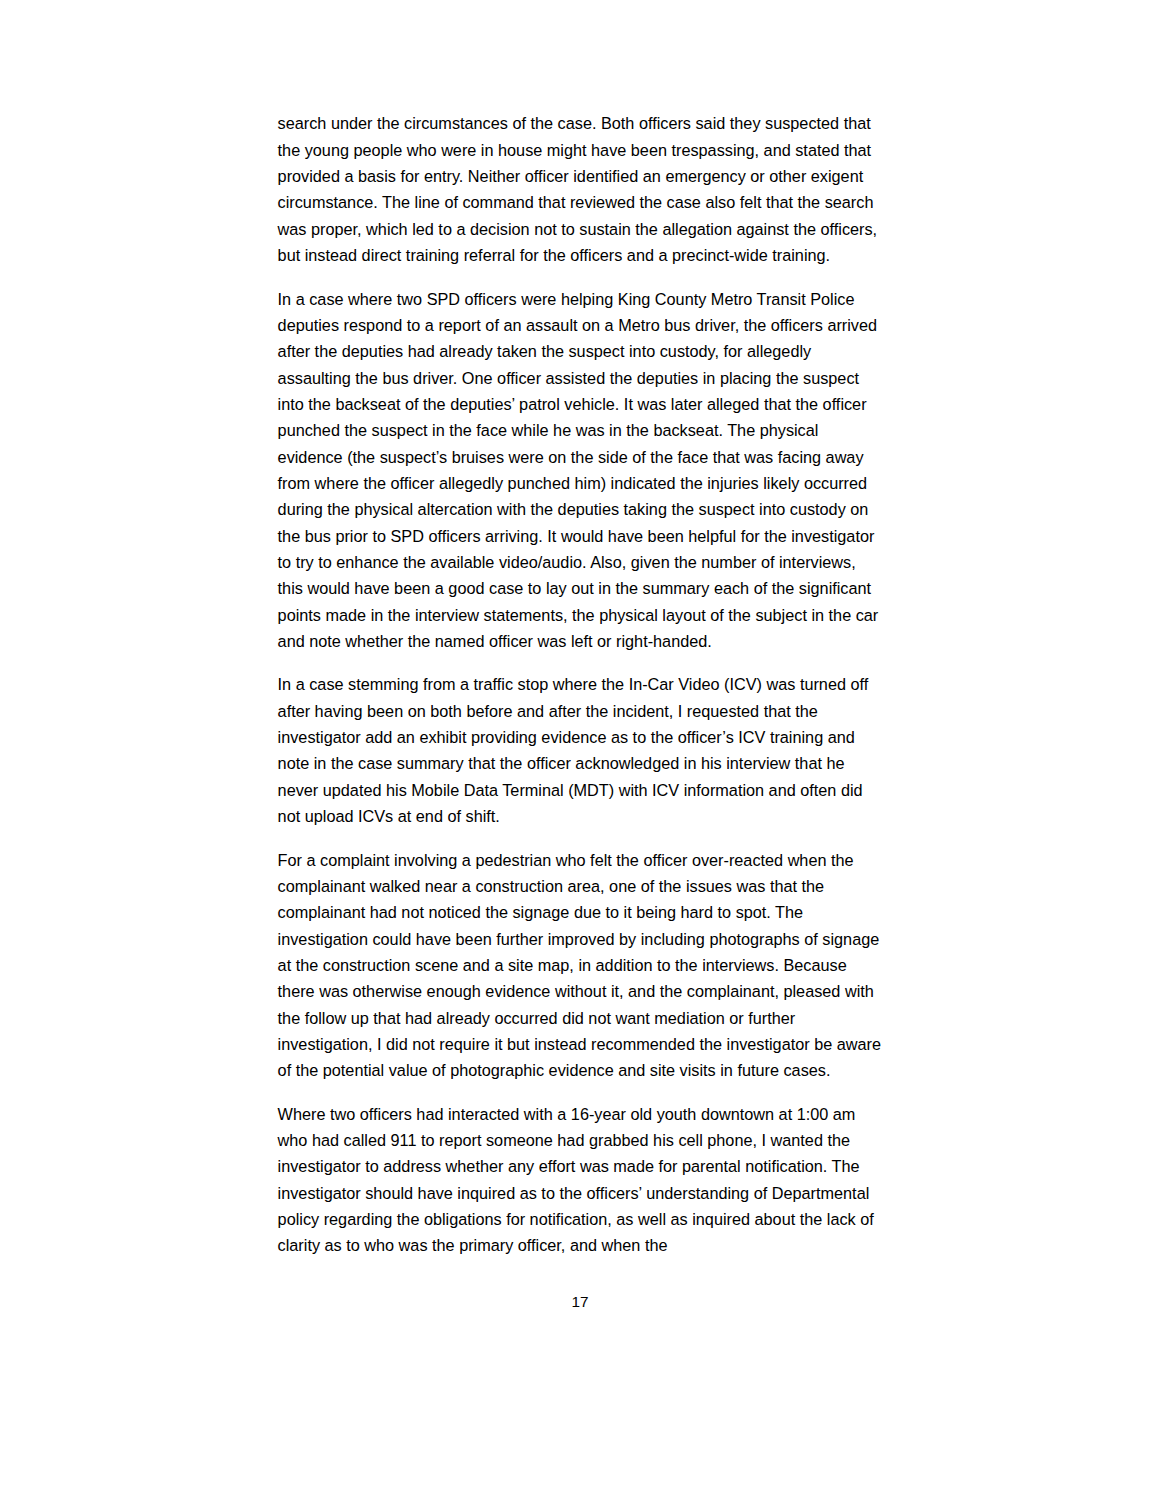search under the circumstances of the case. Both officers said they suspected that the young people who were in house might have been trespassing, and stated that provided a basis for entry. Neither officer identified an emergency or other exigent circumstance. The line of command that reviewed the case also felt that the search was proper, which led to a decision not to sustain the allegation against the officers, but instead direct training referral for the officers and a precinct-wide training.
In a case where two SPD officers were helping King County Metro Transit Police deputies respond to a report of an assault on a Metro bus driver, the officers arrived after the deputies had already taken the suspect into custody, for allegedly assaulting the bus driver. One officer assisted the deputies in placing the suspect into the backseat of the deputies’ patrol vehicle. It was later alleged that the officer punched the suspect in the face while he was in the backseat. The physical evidence (the suspect’s bruises were on the side of the face that was facing away from where the officer allegedly punched him) indicated the injuries likely occurred during the physical altercation with the deputies taking the suspect into custody on the bus prior to SPD officers arriving. It would have been helpful for the investigator to try to enhance the available video/audio. Also, given the number of interviews, this would have been a good case to lay out in the summary each of the significant points made in the interview statements, the physical layout of the subject in the car and note whether the named officer was left or right-handed.
In a case stemming from a traffic stop where the In-Car Video (ICV) was turned off after having been on both before and after the incident, I requested that the investigator add an exhibit providing evidence as to the officer’s ICV training and note in the case summary that the officer acknowledged in his interview that he never updated his Mobile Data Terminal (MDT) with ICV information and often did not upload ICVs at end of shift.
For a complaint involving a pedestrian who felt the officer over-reacted when the complainant walked near a construction area, one of the issues was that the complainant had not noticed the signage due to it being hard to spot. The investigation could have been further improved by including photographs of signage at the construction scene and a site map, in addition to the interviews. Because there was otherwise enough evidence without it, and the complainant, pleased with the follow up that had already occurred did not want mediation or further investigation, I did not require it but instead recommended the investigator be aware of the potential value of photographic evidence and site visits in future cases.
Where two officers had interacted with a 16-year old youth downtown at 1:00 am who had called 911 to report someone had grabbed his cell phone, I wanted the investigator to address whether any effort was made for parental notification. The investigator should have inquired as to the officers’ understanding of Departmental policy regarding the obligations for notification, as well as inquired about the lack of clarity as to who was the primary officer, and when the
17